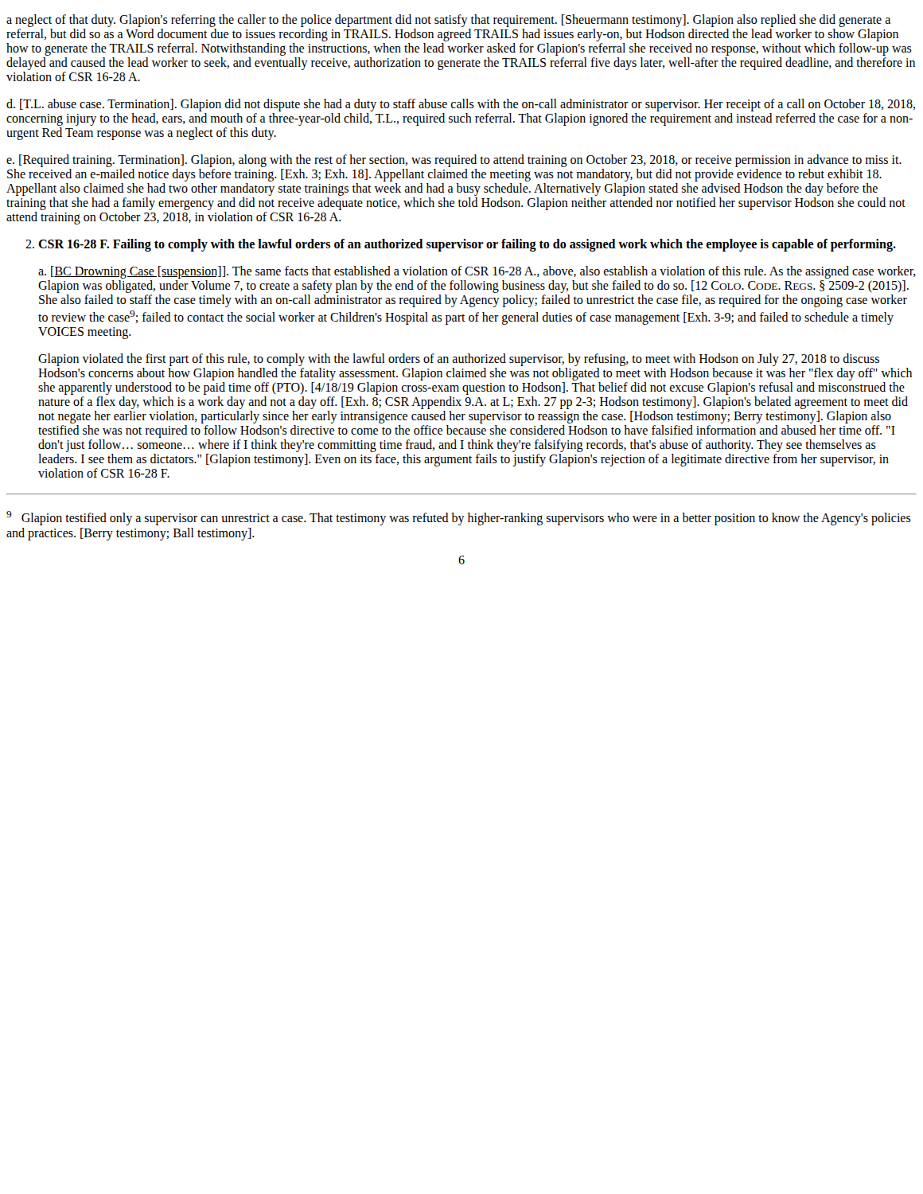a neglect of that duty. Glapion's referring the caller to the police department did not satisfy that requirement. [Sheuermann testimony]. Glapion also replied she did generate a referral, but did so as a Word document due to issues recording in TRAILS. Hodson agreed TRAILS had issues early-on, but Hodson directed the lead worker to show Glapion how to generate the TRAILS referral. Notwithstanding the instructions, when the lead worker asked for Glapion's referral she received no response, without which follow-up was delayed and caused the lead worker to seek, and eventually receive, authorization to generate the TRAILS referral five days later, well-after the required deadline, and therefore in violation of CSR 16-28 A.
d. [T.L. abuse case. Termination]. Glapion did not dispute she had a duty to staff abuse calls with the on-call administrator or supervisor. Her receipt of a call on October 18, 2018, concerning injury to the head, ears, and mouth of a three-year-old child, T.L., required such referral. That Glapion ignored the requirement and instead referred the case for a non-urgent Red Team response was a neglect of this duty.
e. [Required training. Termination]. Glapion, along with the rest of her section, was required to attend training on October 23, 2018, or receive permission in advance to miss it. She received an e-mailed notice days before training. [Exh. 3; Exh. 18]. Appellant claimed the meeting was not mandatory, but did not provide evidence to rebut exhibit 18. Appellant also claimed she had two other mandatory state trainings that week and had a busy schedule. Alternatively Glapion stated she advised Hodson the day before the training that she had a family emergency and did not receive adequate notice, which she told Hodson. Glapion neither attended nor notified her supervisor Hodson she could not attend training on October 23, 2018, in violation of CSR 16-28 A.
CSR 16-28 F. Failing to comply with the lawful orders of an authorized supervisor or failing to do assigned work which the employee is capable of performing.
a. [BC Drowning Case [suspension]]. The same facts that established a violation of CSR 16-28 A., above, also establish a violation of this rule. As the assigned case worker, Glapion was obligated, under Volume 7, to create a safety plan by the end of the following business day, but she failed to do so. [12 COLO. CODE. REGS. § 2509-2 (2015)]. She also failed to staff the case timely with an on-call administrator as required by Agency policy; failed to unrestrict the case file, as required for the ongoing case worker to review the case9; failed to contact the social worker at Children's Hospital as part of her general duties of case management [Exh. 3-9; and failed to schedule a timely VOICES meeting.
Glapion violated the first part of this rule, to comply with the lawful orders of an authorized supervisor, by refusing, to meet with Hodson on July 27, 2018 to discuss Hodson's concerns about how Glapion handled the fatality assessment. Glapion claimed she was not obligated to meet with Hodson because it was her "flex day off" which she apparently understood to be paid time off (PTO). [4/18/19 Glapion cross-exam question to Hodson]. That belief did not excuse Glapion's refusal and misconstrued the nature of a flex day, which is a work day and not a day off. [Exh. 8; CSR Appendix 9.A. at L; Exh. 27 pp 2-3; Hodson testimony]. Glapion's belated agreement to meet did not negate her earlier violation, particularly since her early intransigence caused her supervisor to reassign the case. [Hodson testimony; Berry testimony]. Glapion also testified she was not required to follow Hodson's directive to come to the office because she considered Hodson to have falsified information and abused her time off. "I don't just follow… someone… where if I think they're committing time fraud, and I think they're falsifying records, that's abuse of authority. They see themselves as leaders. I see them as dictators." [Glapion testimony]. Even on its face, this argument fails to justify Glapion's rejection of a legitimate directive from her supervisor, in violation of CSR 16-28 F.
9 Glapion testified only a supervisor can unrestrict a case. That testimony was refuted by higher-ranking supervisors who were in a better position to know the Agency's policies and practices. [Berry testimony; Ball testimony].
6